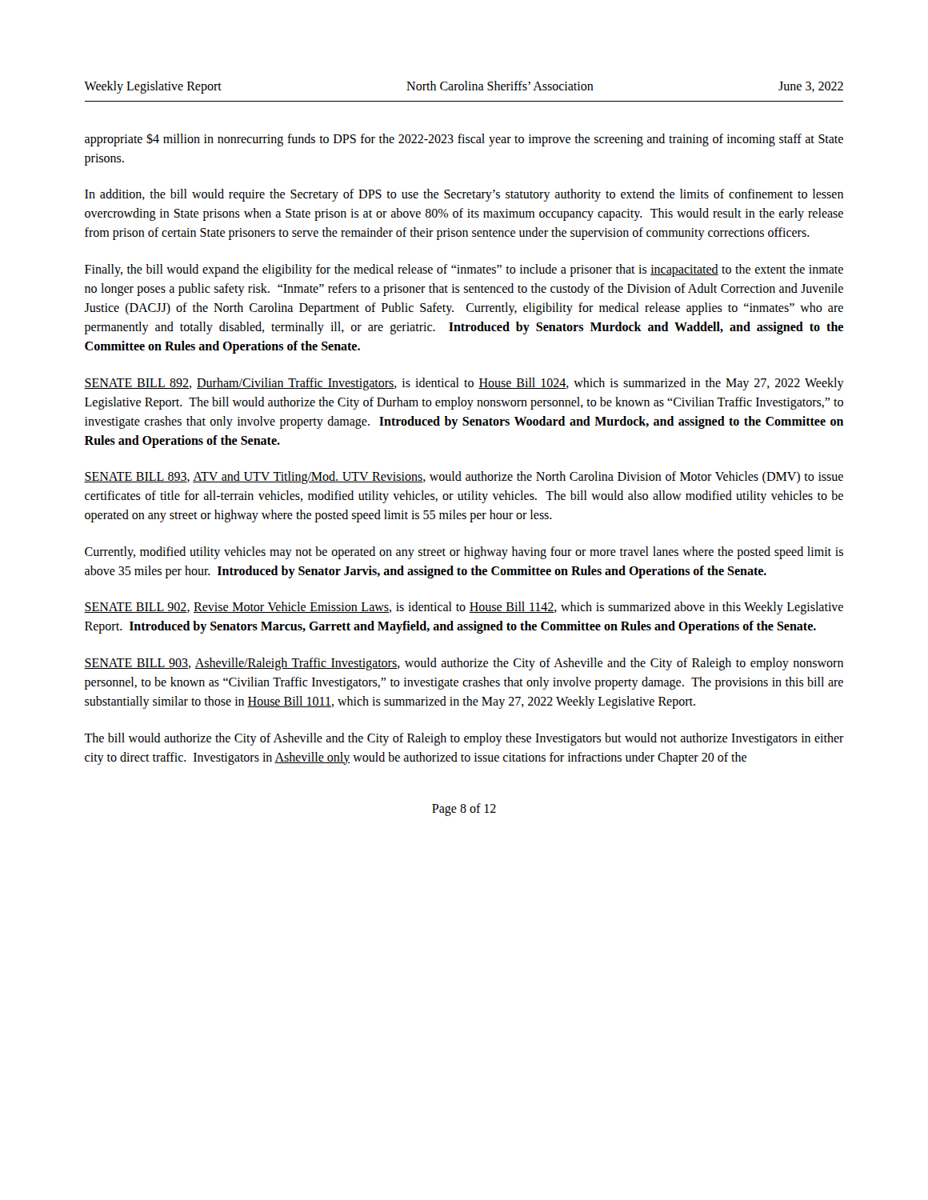Weekly Legislative Report
North Carolina Sheriffs’ Association
June 3, 2022
appropriate $4 million in nonrecurring funds to DPS for the 2022-2023 fiscal year to improve the screening and training of incoming staff at State prisons.
In addition, the bill would require the Secretary of DPS to use the Secretary’s statutory authority to extend the limits of confinement to lessen overcrowding in State prisons when a State prison is at or above 80% of its maximum occupancy capacity. This would result in the early release from prison of certain State prisoners to serve the remainder of their prison sentence under the supervision of community corrections officers.
Finally, the bill would expand the eligibility for the medical release of “inmates” to include a prisoner that is incapacitated to the extent the inmate no longer poses a public safety risk. “Inmate” refers to a prisoner that is sentenced to the custody of the Division of Adult Correction and Juvenile Justice (DACJJ) of the North Carolina Department of Public Safety. Currently, eligibility for medical release applies to “inmates” who are permanently and totally disabled, terminally ill, or are geriatric. Introduced by Senators Murdock and Waddell, and assigned to the Committee on Rules and Operations of the Senate.
SENATE BILL 892, Durham/Civilian Traffic Investigators, is identical to House Bill 1024, which is summarized in the May 27, 2022 Weekly Legislative Report. The bill would authorize the City of Durham to employ nonsworn personnel, to be known as “Civilian Traffic Investigators,” to investigate crashes that only involve property damage. Introduced by Senators Woodard and Murdock, and assigned to the Committee on Rules and Operations of the Senate.
SENATE BILL 893, ATV and UTV Titling/Mod. UTV Revisions, would authorize the North Carolina Division of Motor Vehicles (DMV) to issue certificates of title for all-terrain vehicles, modified utility vehicles, or utility vehicles. The bill would also allow modified utility vehicles to be operated on any street or highway where the posted speed limit is 55 miles per hour or less.
Currently, modified utility vehicles may not be operated on any street or highway having four or more travel lanes where the posted speed limit is above 35 miles per hour. Introduced by Senator Jarvis, and assigned to the Committee on Rules and Operations of the Senate.
SENATE BILL 902, Revise Motor Vehicle Emission Laws, is identical to House Bill 1142, which is summarized above in this Weekly Legislative Report. Introduced by Senators Marcus, Garrett and Mayfield, and assigned to the Committee on Rules and Operations of the Senate.
SENATE BILL 903, Asheville/Raleigh Traffic Investigators, would authorize the City of Asheville and the City of Raleigh to employ nonsworn personnel, to be known as “Civilian Traffic Investigators,” to investigate crashes that only involve property damage. The provisions in this bill are substantially similar to those in House Bill 1011, which is summarized in the May 27, 2022 Weekly Legislative Report.
The bill would authorize the City of Asheville and the City of Raleigh to employ these Investigators but would not authorize Investigators in either city to direct traffic. Investigators in Asheville only would be authorized to issue citations for infractions under Chapter 20 of the
Page 8 of 12